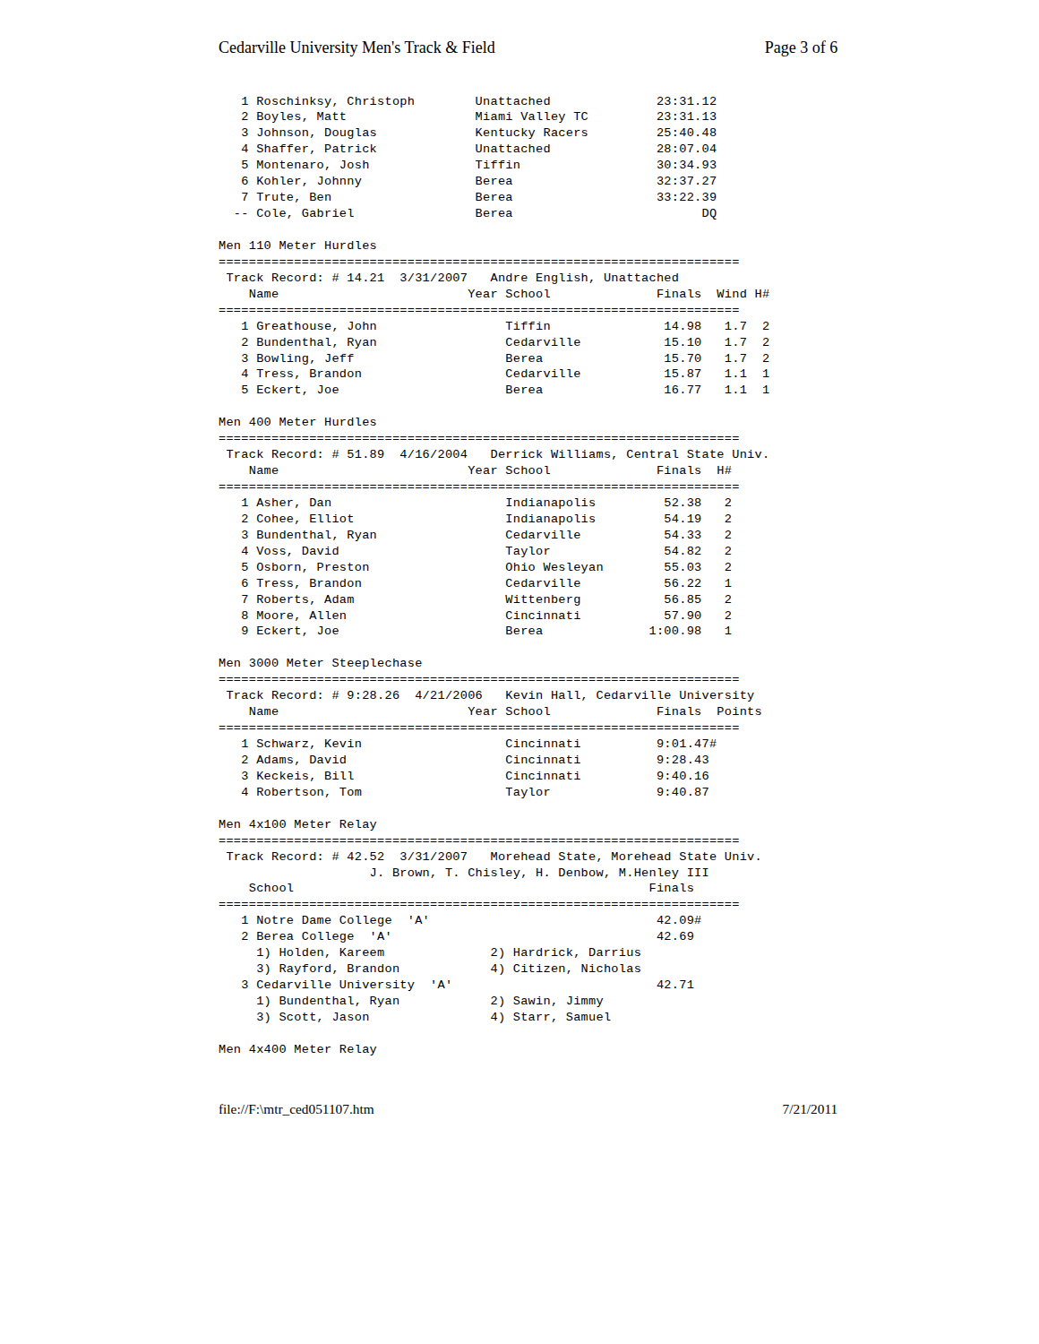Cedarville University Men's Track & Field
Page 3 of 6
   1 Roschinksy, Christoph        Unattached              23:31.12
   2 Boyles, Matt                 Miami Valley TC         23:31.13
   3 Johnson, Douglas             Kentucky Racers         25:40.48
   4 Shaffer, Patrick             Unattached              28:07.04
   5 Montenaro, Josh              Tiffin                  30:34.93
   6 Kohler, Johnny               Berea                   32:37.27
   7 Trute, Ben                   Berea                   33:22.39
  -- Cole, Gabriel                Berea                         DQ

Men 110 Meter Hurdles
=====================================================================
 Track Record: # 14.21  3/31/2007   Andre English, Unattached
    Name                         Year School              Finals  Wind H#
=====================================================================
   1 Greathouse, John                 Tiffin               14.98   1.7  2
   2 Bundenthal, Ryan                 Cedarville           15.10   1.7  2
   3 Bowling, Jeff                    Berea                15.70   1.7  2
   4 Tress, Brandon                   Cedarville           15.87   1.1  1
   5 Eckert, Joe                      Berea                16.77   1.1  1

Men 400 Meter Hurdles
=====================================================================
 Track Record: # 51.89  4/16/2004   Derrick Williams, Central State Univ.
    Name                         Year School              Finals  H#
=====================================================================
   1 Asher, Dan                       Indianapolis         52.38   2
   2 Cohee, Elliot                    Indianapolis         54.19   2
   3 Bundenthal, Ryan                 Cedarville           54.33   2
   4 Voss, David                      Taylor               54.82   2
   5 Osborn, Preston                  Ohio Wesleyan        55.03   2
   6 Tress, Brandon                   Cedarville           56.22   1
   7 Roberts, Adam                    Wittenberg           56.85   2
   8 Moore, Allen                     Cincinnati           57.90   2
   9 Eckert, Joe                      Berea              1:00.98   1

Men 3000 Meter Steeplechase
=====================================================================
 Track Record: # 9:28.26  4/21/2006   Kevin Hall, Cedarville University
    Name                         Year School              Finals  Points
=====================================================================
   1 Schwarz, Kevin                   Cincinnati          9:01.47#
   2 Adams, David                     Cincinnati          9:28.43
   3 Keckeis, Bill                    Cincinnati          9:40.16
   4 Robertson, Tom                   Taylor              9:40.87

Men 4x100 Meter Relay
=====================================================================
 Track Record: # 42.52  3/31/2007   Morehead State, Morehead State Univ.
                    J. Brown, T. Chisley, H. Denbow, M.Henley III
    School                                               Finals
=====================================================================
   1 Notre Dame College  'A'                              42.09#
   2 Berea College  'A'                                   42.69
     1) Holden, Kareem              2) Hardrick, Darrius
     3) Rayford, Brandon            4) Citizen, Nicholas
   3 Cedarville University  'A'                           42.71
     1) Bundenthal, Ryan            2) Sawin, Jimmy
     3) Scott, Jason                4) Starr, Samuel

Men 4x400 Meter Relay
file://F:\mtr_ced051107.htm
7/21/2011